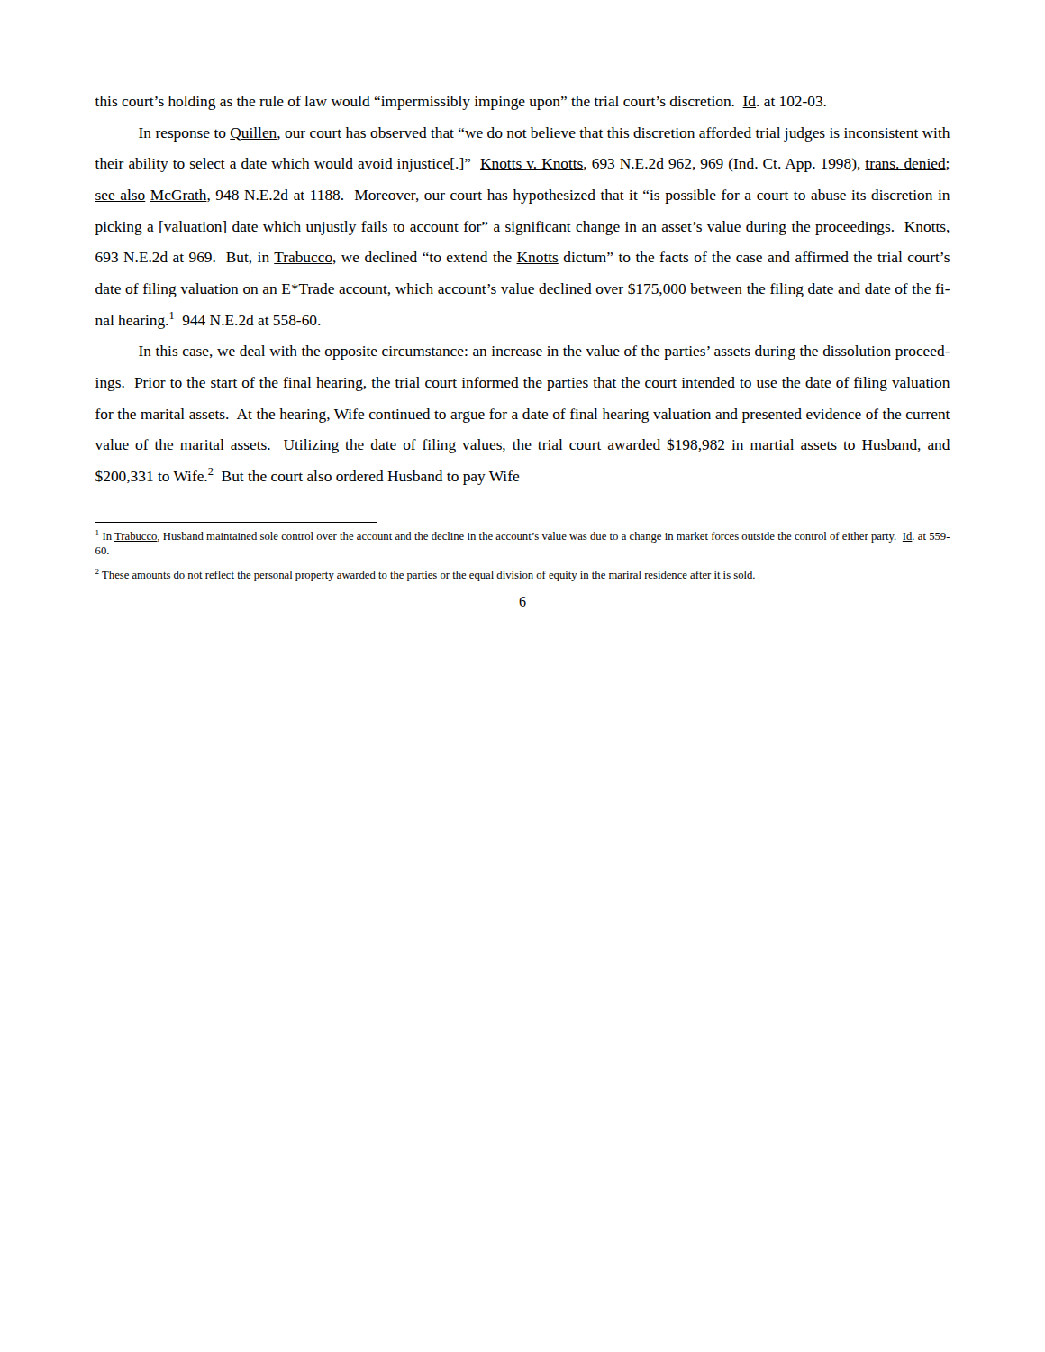this court’s holding as the rule of law would “impermissibly impinge upon” the trial court’s discretion. Id. at 102-03.
In response to Quillen, our court has observed that “we do not believe that this discretion afforded trial judges is inconsistent with their ability to select a date which would avoid injustice[.]” Knotts v. Knotts, 693 N.E.2d 962, 969 (Ind. Ct. App. 1998), trans. denied; see also McGrath, 948 N.E.2d at 1188. Moreover, our court has hypothesized that it “is possible for a court to abuse its discretion in picking a [valuation] date which unjustly fails to account for” a significant change in an asset’s value during the proceedings. Knotts, 693 N.E.2d at 969. But, in Trabucco, we declined “to extend the Knotts dictum” to the facts of the case and affirmed the trial court’s date of filing valuation on an E*Trade account, which account’s value declined over $175,000 between the filing date and date of the final hearing.1 944 N.E.2d at 558-60.
In this case, we deal with the opposite circumstance: an increase in the value of the parties’ assets during the dissolution proceedings. Prior to the start of the final hearing, the trial court informed the parties that the court intended to use the date of filing valuation for the marital assets. At the hearing, Wife continued to argue for a date of final hearing valuation and presented evidence of the current value of the marital assets. Utilizing the date of filing values, the trial court awarded $198,982 in martial assets to Husband, and $200,331 to Wife.2 But the court also ordered Husband to pay Wife
1 In Trabucco, Husband maintained sole control over the account and the decline in the account’s value was due to a change in market forces outside the control of either party. Id. at 559-60.
2 These amounts do not reflect the personal property awarded to the parties or the equal division of equity in the mariral residence after it is sold.
6